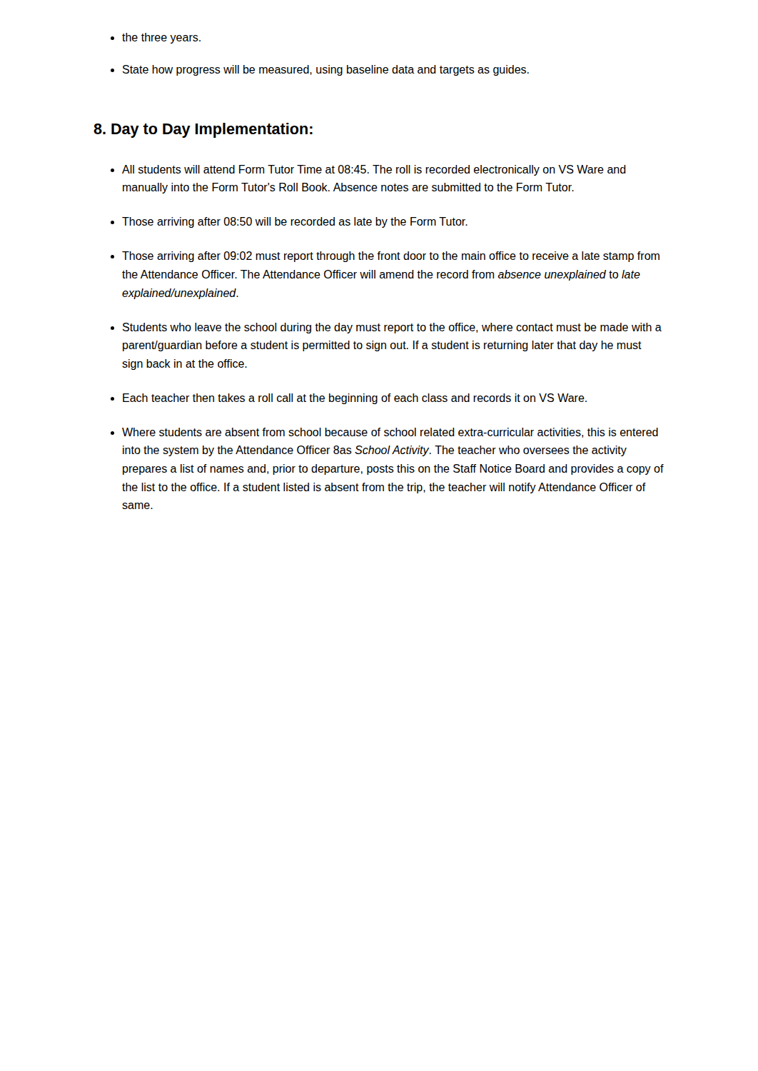the three years.
State how progress will be measured, using baseline data and targets as guides.
8. Day to Day Implementation:
All students will attend Form Tutor Time at 08:45. The roll is recorded electronically on VS Ware and manually into the Form Tutor's Roll Book. Absence notes are submitted to the Form Tutor.
Those arriving after 08:50 will be recorded as late by the Form Tutor.
Those arriving after 09:02 must report through the front door to the main office to receive a late stamp from the Attendance Officer. The Attendance Officer will amend the record from absence unexplained to late explained/unexplained.
Students who leave the school during the day must report to the office, where contact must be made with a parent/guardian before a student is permitted to sign out. If a student is returning later that day he must sign back in at the office.
Each teacher then takes a roll call at the beginning of each class and records it on VS Ware.
Where students are absent from school because of school related extra-curricular activities, this is entered into the system by the Attendance Officer 8as School Activity. The teacher who oversees the activity prepares a list of names and, prior to departure, posts this on the Staff Notice Board and provides a copy of the list to the office. If a student listed is absent from the trip, the teacher will notify Attendance Officer of same.